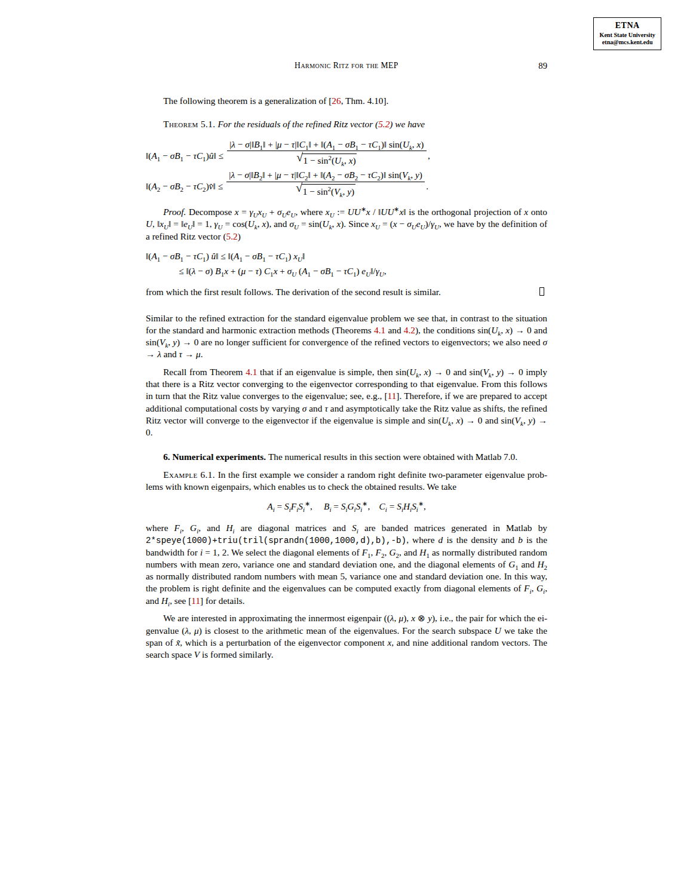ETNA Kent State University etna@mcs.kent.edu
Harmonic Ritz for the MEP 89
The following theorem is a generalization of [26, Thm. 4.10].
Theorem 5.1. For the residuals of the refined Ritz vector (5.2) we have
‖(A1 − σB1 − τC1)û‖ ≤ |λ − σ|‖B1‖ + |μ − τ|‖C1‖ + ‖(A1 − σB1 − τC1)‖ sin(Uk, x) 1 − sin2(Uk, x) , ‖(A2 − σB2 − τC2)v̂‖ ≤ |λ − σ|‖B2‖ + |μ − τ|‖C2‖ + ‖(A2 − σB2 − τC2)‖ sin(Vk, y) 1 − sin2(Vk, y) .
Proof. Decompose x = γUxU + σUeU, where xU := UU∗x / ‖UU∗x‖ is the orthogonal projection of x onto U, ‖xU‖ = ‖eU‖ = 1, γU = cos(Uk, x), and σU = sin(Uk, x). Since xU = (x − σUeU)/γU, we have by the definition of a refined Ritz vector (5.2)
‖(A1 − σB1 − τC1) û‖ ≤ ‖(A1 − σB1 − τC1) xU‖ ≤ ‖(λ − σ) B1x + (μ − τ) C1x + σU (A1 − σB1 − τC1) eU‖/γU,
from which the first result follows. The derivation of the second result is similar.
Similar to the refined extraction for the standard eigenvalue problem we see that, in contrast to the situation for the standard and harmonic extraction methods (Theorems 4.1 and 4.2), the conditions sin(Uk, x) → 0 and sin(Vk, y) → 0 are no longer sufficient for convergence of the refined vectors to eigenvectors; we also need σ → λ and τ → μ.
Recall from Theorem 4.1 that if an eigenvalue is simple, then sin(Uk, x) → 0 and sin(Vk, y) → 0 imply that there is a Ritz vector converging to the eigenvector corresponding to that eigenvalue. From this follows in turn that the Ritz value converges to the eigenvalue; see, e.g., [11]. Therefore, if we are prepared to accept additional computational costs by varying σ and τ and asymptotically take the Ritz value as shifts, the refined Ritz vector will converge to the eigenvector if the eigenvalue is simple and sin(Uk, x) → 0 and sin(Vk, y) → 0.
6. Numerical experiments. The numerical results in this section were obtained with Matlab 7.0.
Example 6.1. In the first example we consider a random right definite two-parameter eigenvalue problems with known eigenpairs, which enables us to check the obtained results. We take
Ai = SiFiSi∗, Bi = SiGiSi∗, Ci = SiHiSi∗,
where Fi, Gi, and Hi are diagonal matrices and Si are banded matrices generated in Matlab by 2*speye(1000)+triu(tril(sprandn(1000,1000,d),b),-b), where d is the density and b is the bandwidth for i = 1, 2. We select the diagonal elements of F1, F2, G2, and H1 as normally distributed random numbers with mean zero, variance one and standard deviation one, and the diagonal elements of G1 and H2 as normally distributed random numbers with mean 5, variance one and standard deviation one. In this way, the problem is right definite and the eigenvalues can be computed exactly from diagonal elements of Fi, Gi, and Hi, see [11] for details.
We are interested in approximating the innermost eigenpair ((λ, μ), x ⊗ y), i.e., the pair for which the eigenvalue (λ, μ) is closest to the arithmetic mean of the eigenvalues. For the search subspace U we take the span of x̃, which is a perturbation of the eigenvector component x, and nine additional random vectors. The search space V is formed similarly.